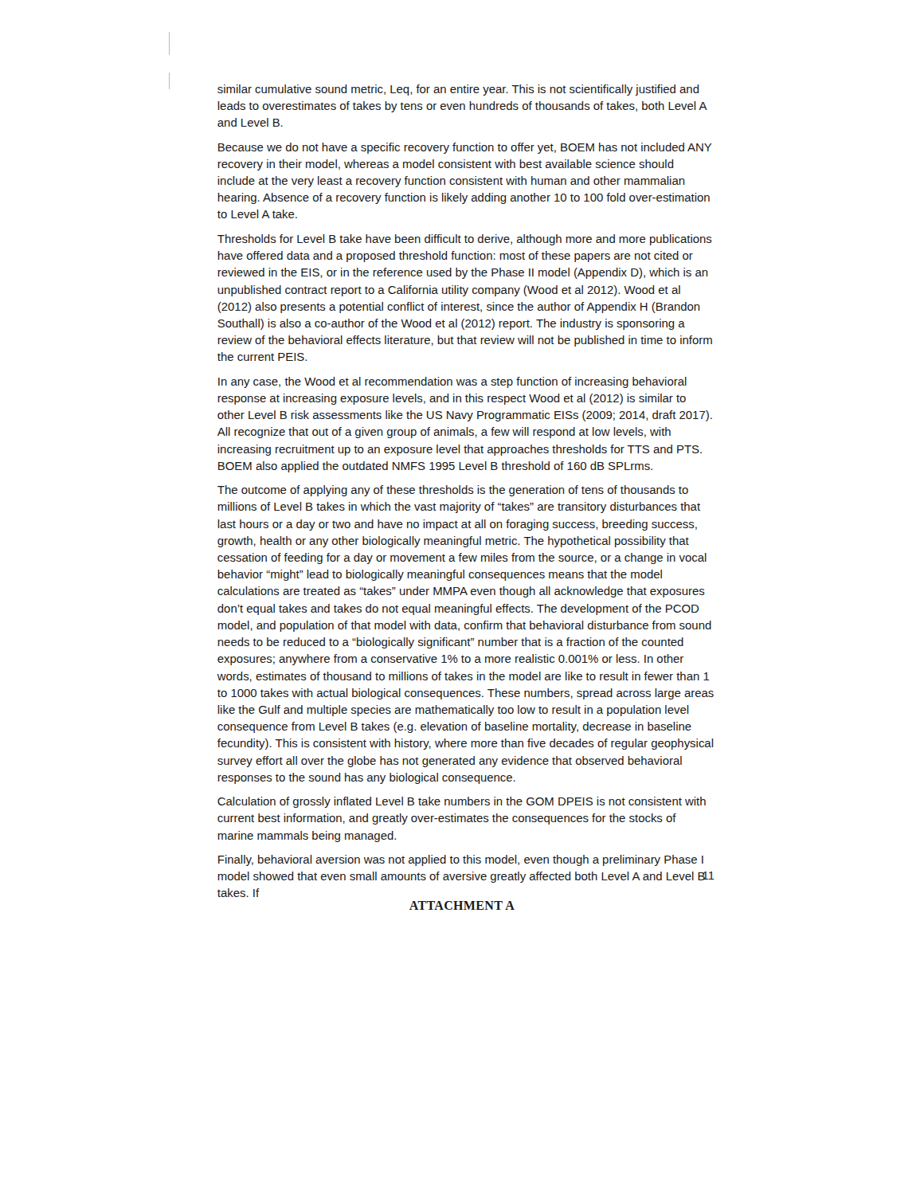similar cumulative sound metric, Leq, for an entire year. This is not scientifically justified and leads to overestimates of takes by tens or even hundreds of thousands of takes, both Level A and Level B.
Because we do not have a specific recovery function to offer yet, BOEM has not included ANY recovery in their model, whereas a model consistent with best available science should include at the very least a recovery function consistent with human and other mammalian hearing. Absence of a recovery function is likely adding another 10 to 100 fold over-estimation to Level A take.
Thresholds for Level B take have been difficult to derive, although more and more publications have offered data and a proposed threshold function: most of these papers are not cited or reviewed in the EIS, or in the reference used by the Phase II model (Appendix D), which is an unpublished contract report to a California utility company (Wood et al 2012). Wood et al (2012) also presents a potential conflict of interest, since the author of Appendix H (Brandon Southall) is also a co-author of the Wood et al (2012) report. The industry is sponsoring a review of the behavioral effects literature, but that review will not be published in time to inform the current PEIS.
In any case, the Wood et al recommendation was a step function of increasing behavioral response at increasing exposure levels, and in this respect Wood et al (2012) is similar to other Level B risk assessments like the US Navy Programmatic EISs (2009; 2014, draft 2017). All recognize that out of a given group of animals, a few will respond at low levels, with increasing recruitment up to an exposure level that approaches thresholds for TTS and PTS. BOEM also applied the outdated NMFS 1995 Level B threshold of 160 dB SPLrms.
The outcome of applying any of these thresholds is the generation of tens of thousands to millions of Level B takes in which the vast majority of “takes” are transitory disturbances that last hours or a day or two and have no impact at all on foraging success, breeding success, growth, health or any other biologically meaningful metric. The hypothetical possibility that cessation of feeding for a day or movement a few miles from the source, or a change in vocal behavior “might” lead to biologically meaningful consequences means that the model calculations are treated as “takes” under MMPA even though all acknowledge that exposures don’t equal takes and takes do not equal meaningful effects. The development of the PCOD model, and population of that model with data, confirm that behavioral disturbance from sound needs to be reduced to a “biologically significant” number that is a fraction of the counted exposures; anywhere from a conservative 1% to a more realistic 0.001% or less. In other words, estimates of thousand to millions of takes in the model are like to result in fewer than 1 to 1000 takes with actual biological consequences. These numbers, spread across large areas like the Gulf and multiple species are mathematically too low to result in a population level consequence from Level B takes (e.g. elevation of baseline mortality, decrease in baseline fecundity). This is consistent with history, where more than five decades of regular geophysical survey effort all over the globe has not generated any evidence that observed behavioral responses to the sound has any biological consequence.
Calculation of grossly inflated Level B take numbers in the GOM DPEIS is not consistent with current best information, and greatly over-estimates the consequences for the stocks of marine mammals being managed.
Finally, behavioral aversion was not applied to this model, even though a preliminary Phase I model showed that even small amounts of aversive greatly affected both Level A and Level B takes. If
11
ATTACHMENT A